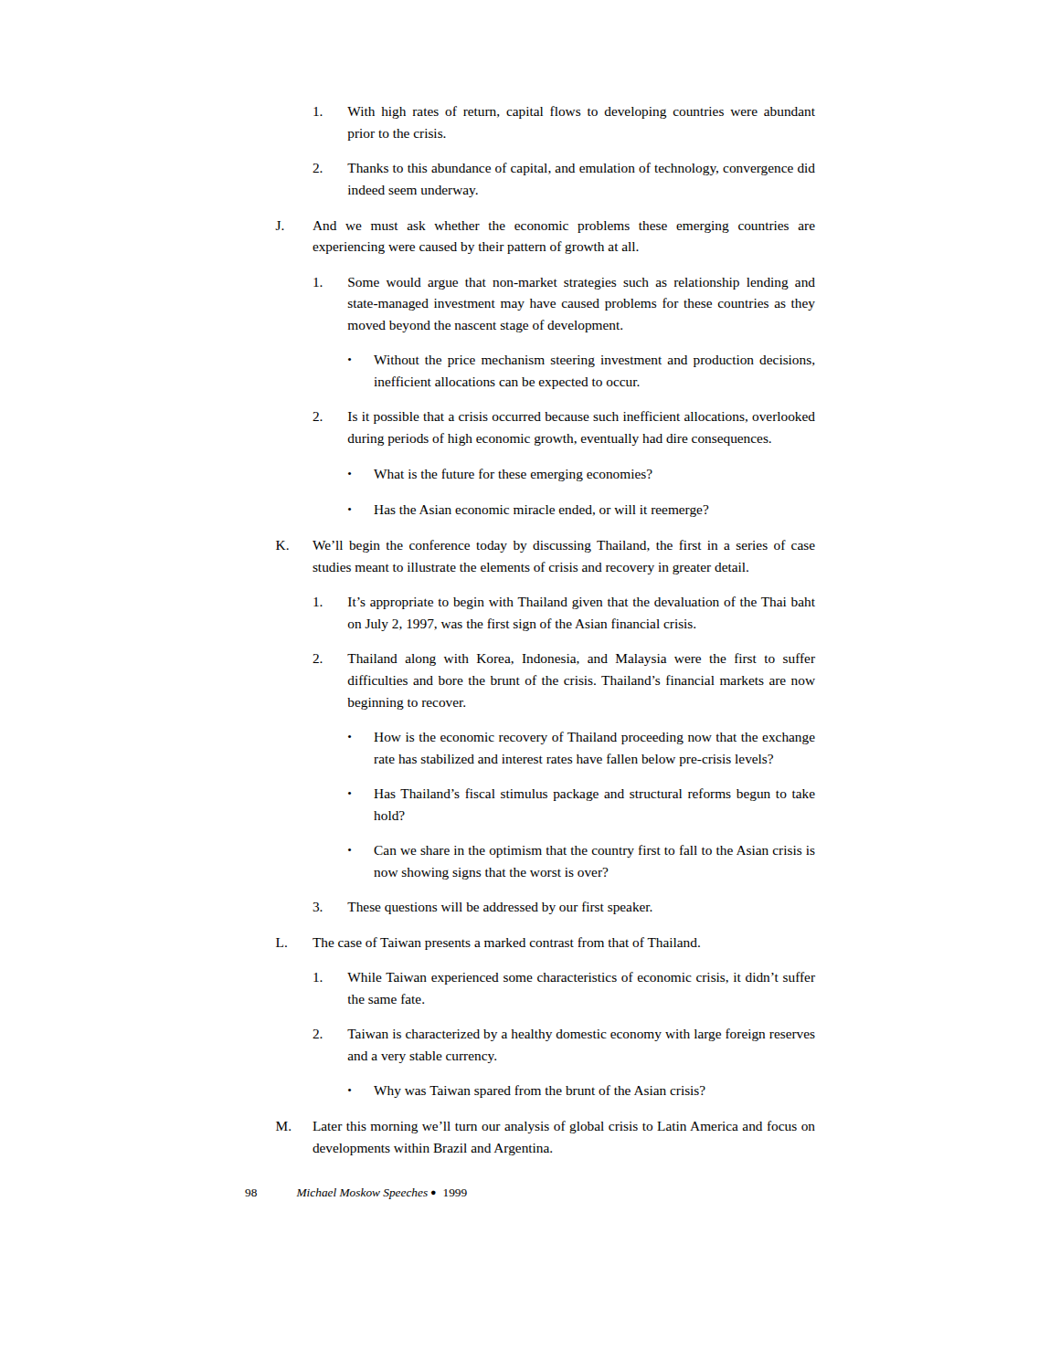1.
With high rates of return, capital flows to developing countries were abundant prior to the crisis.
2.
Thanks to this abundance of capital, and emulation of technology, convergence did indeed seem underway.
J.
And we must ask whether the economic problems these emerging countries are experiencing were caused by their pattern of growth at all.
1.
Some would argue that non-market strategies such as relationship lending and state-managed investment may have caused problems for these countries as they moved beyond the nascent stage of development.
•
Without the price mechanism steering investment and production decisions, inefficient allocations can be expected to occur.
2.
Is it possible that a crisis occurred because such inefficient allocations, overlooked during periods of high economic growth, eventually had dire consequences.
•
What is the future for these emerging economies?
•
Has the Asian economic miracle ended, or will it reemerge?
K.
We’ll begin the conference today by discussing Thailand, the first in a series of case studies meant to illustrate the elements of crisis and recovery in greater detail.
1.
It’s appropriate to begin with Thailand given that the devaluation of the Thai baht on July 2, 1997, was the first sign of the Asian financial crisis.
2.
Thailand along with Korea, Indonesia, and Malaysia were the first to suffer difficulties and bore the brunt of the crisis. Thailand’s financial markets are now beginning to recover.
•
How is the economic recovery of Thailand proceeding now that the exchange rate has stabilized and interest rates have fallen below pre-crisis levels?
•
Has Thailand’s fiscal stimulus package and structural reforms begun to take hold?
•
Can we share in the optimism that the country first to fall to the Asian crisis is now showing signs that the worst is over?
3.
These questions will be addressed by our first speaker.
L.
The case of Taiwan presents a marked contrast from that of Thailand.
1.
While Taiwan experienced some characteristics of economic crisis, it didn’t suffer the same fate.
2.
Taiwan is characterized by a healthy domestic economy with large foreign reserves and a very stable currency.
•
Why was Taiwan spared from the brunt of the Asian crisis?
M.
Later this morning we’ll turn our analysis of global crisis to Latin America and focus on developments within Brazil and Argentina.
98 Michael Moskow Speeches●1999